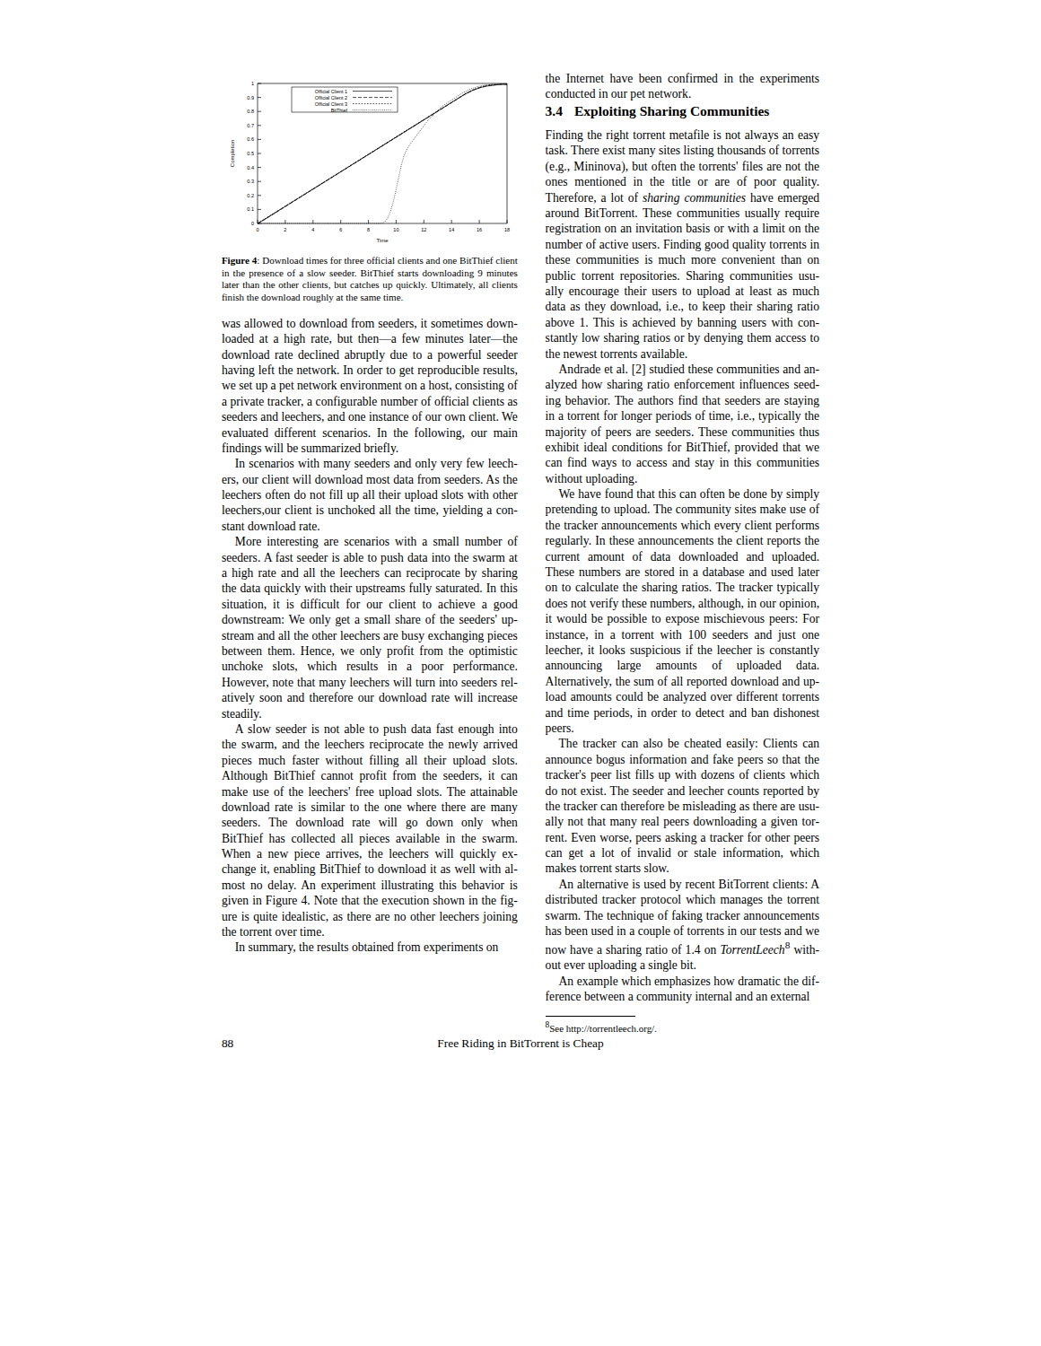0 0.1 0.2 0.3 0.4 0.5 0.6 0.7 0.8 0.9 1 0 2 4 6 8 10 12 14 16 18 Time Completion Official Client 1 Official Client 2 Official Client 3 BitThief
Figure 4: Download times for three official clients and one BitThief client in the presence of a slow seeder. BitThief starts downloading 9 minutes later than the other clients, but catches up quickly. Ultimately, all clients finish the download roughly at the same time.
was allowed to download from seeders, it sometimes downloaded at a high rate, but then—a few minutes later—the download rate declined abruptly due to a powerful seeder having left the network. In order to get reproducible results, we set up a pet network environment on a host, consisting of a private tracker, a configurable number of official clients as seeders and leechers, and one instance of our own client. We evaluated different scenarios. In the following, our main findings will be summarized briefly.
In scenarios with many seeders and only very few leechers, our client will download most data from seeders. As the leechers often do not fill up all their upload slots with other leechers,our client is unchoked all the time, yielding a constant download rate.
More interesting are scenarios with a small number of seeders. A fast seeder is able to push data into the swarm at a high rate and all the leechers can reciprocate by sharing the data quickly with their upstreams fully saturated. In this situation, it is difficult for our client to achieve a good downstream: We only get a small share of the seeders' upstream and all the other leechers are busy exchanging pieces between them. Hence, we only profit from the optimistic unchoke slots, which results in a poor performance. However, note that many leechers will turn into seeders relatively soon and therefore our download rate will increase steadily.
A slow seeder is not able to push data fast enough into the swarm, and the leechers reciprocate the newly arrived pieces much faster without filling all their upload slots. Although BitThief cannot profit from the seeders, it can make use of the leechers' free upload slots. The attainable download rate is similar to the one where there are many seeders. The download rate will go down only when BitThief has collected all pieces available in the swarm. When a new piece arrives, the leechers will quickly exchange it, enabling BitThief to download it as well with almost no delay. An experiment illustrating this behavior is given in Figure 4. Note that the execution shown in the figure is quite idealistic, as there are no other leechers joining the torrent over time.
In summary, the results obtained from experiments on
the Internet have been confirmed in the experiments conducted in our pet network.
3.4 Exploiting Sharing Communities
Finding the right torrent metafile is not always an easy task. There exist many sites listing thousands of torrents (e.g., Mininova), but often the torrents' files are not the ones mentioned in the title or are of poor quality. Therefore, a lot of sharing communities have emerged around BitTorrent. These communities usually require registration on an invitation basis or with a limit on the number of active users. Finding good quality torrents in these communities is much more convenient than on public torrent repositories. Sharing communities usually encourage their users to upload at least as much data as they download, i.e., to keep their sharing ratio above 1. This is achieved by banning users with constantly low sharing ratios or by denying them access to the newest torrents available.
Andrade et al. [2] studied these communities and analyzed how sharing ratio enforcement influences seeding behavior. The authors find that seeders are staying in a torrent for longer periods of time, i.e., typically the majority of peers are seeders. These communities thus exhibit ideal conditions for BitThief, provided that we can find ways to access and stay in this communities without uploading.
We have found that this can often be done by simply pretending to upload. The community sites make use of the tracker announcements which every client performs regularly. In these announcements the client reports the current amount of data downloaded and uploaded. These numbers are stored in a database and used later on to calculate the sharing ratios. The tracker typically does not verify these numbers, although, in our opinion, it would be possible to expose mischievous peers: For instance, in a torrent with 100 seeders and just one leecher, it looks suspicious if the leecher is constantly announcing large amounts of uploaded data. Alternatively, the sum of all reported download and upload amounts could be analyzed over different torrents and time periods, in order to detect and ban dishonest peers.
The tracker can also be cheated easily: Clients can announce bogus information and fake peers so that the tracker's peer list fills up with dozens of clients which do not exist. The seeder and leecher counts reported by the tracker can therefore be misleading as there are usually not that many real peers downloading a given torrent. Even worse, peers asking a tracker for other peers can get a lot of invalid or stale information, which makes torrent starts slow.
An alternative is used by recent BitTorrent clients: A distributed tracker protocol which manages the torrent swarm. The technique of faking tracker announcements has been used in a couple of torrents in our tests and we now have a sharing ratio of 1.4 on TorrentLeech8 without ever uploading a single bit.
An example which emphasizes how dramatic the difference between a community internal and an external
8See http://torrentleech.org/.
88
Free Riding in BitTorrent is Cheap